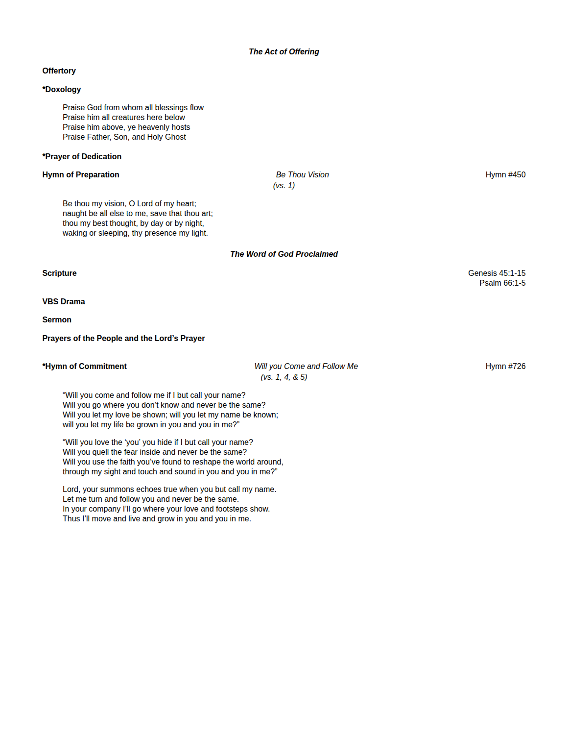The Act of Offering
Offertory
*Doxology
Praise God from whom all blessings flow
Praise him all creatures here below
Praise him above, ye heavenly hosts
Praise Father, Son, and Holy Ghost
*Prayer of Dedication
Hymn of Preparation Hymn #450
Be Thou Vision
(vs. 1)
Be thou my vision, O Lord of my heart;
naught be all else to me, save that thou art;
thou my best thought, by day or by night,
waking or sleeping, thy presence my light.
The Word of God Proclaimed
Scripture Genesis 45:1-15Psalm 66:1-5
VBS Drama
Sermon
Prayers of the People and the Lord’s Prayer
*Hymn of Commitment Hymn #726
Will you Come and Follow Me
(vs. 1, 4, & 5)
“Will you come and follow me if I but call your name?
Will you go where you don’t know and never be the same?
Will you let my love be shown; will you let my name be known;
will you let my life be grown in you and you in me?”
“Will you love the ‘you’ you hide if I but call your name?
Will you quell the fear inside and never be the same?
Will you use the faith you’ve found to reshape the world around,
through my sight and touch and sound in you and you in me?”
Lord, your summons echoes true when you but call my name.
Let me turn and follow you and never be the same.
In your company I’ll go where your love and footsteps show.
Thus I’ll move and live and grow in you and you in me.